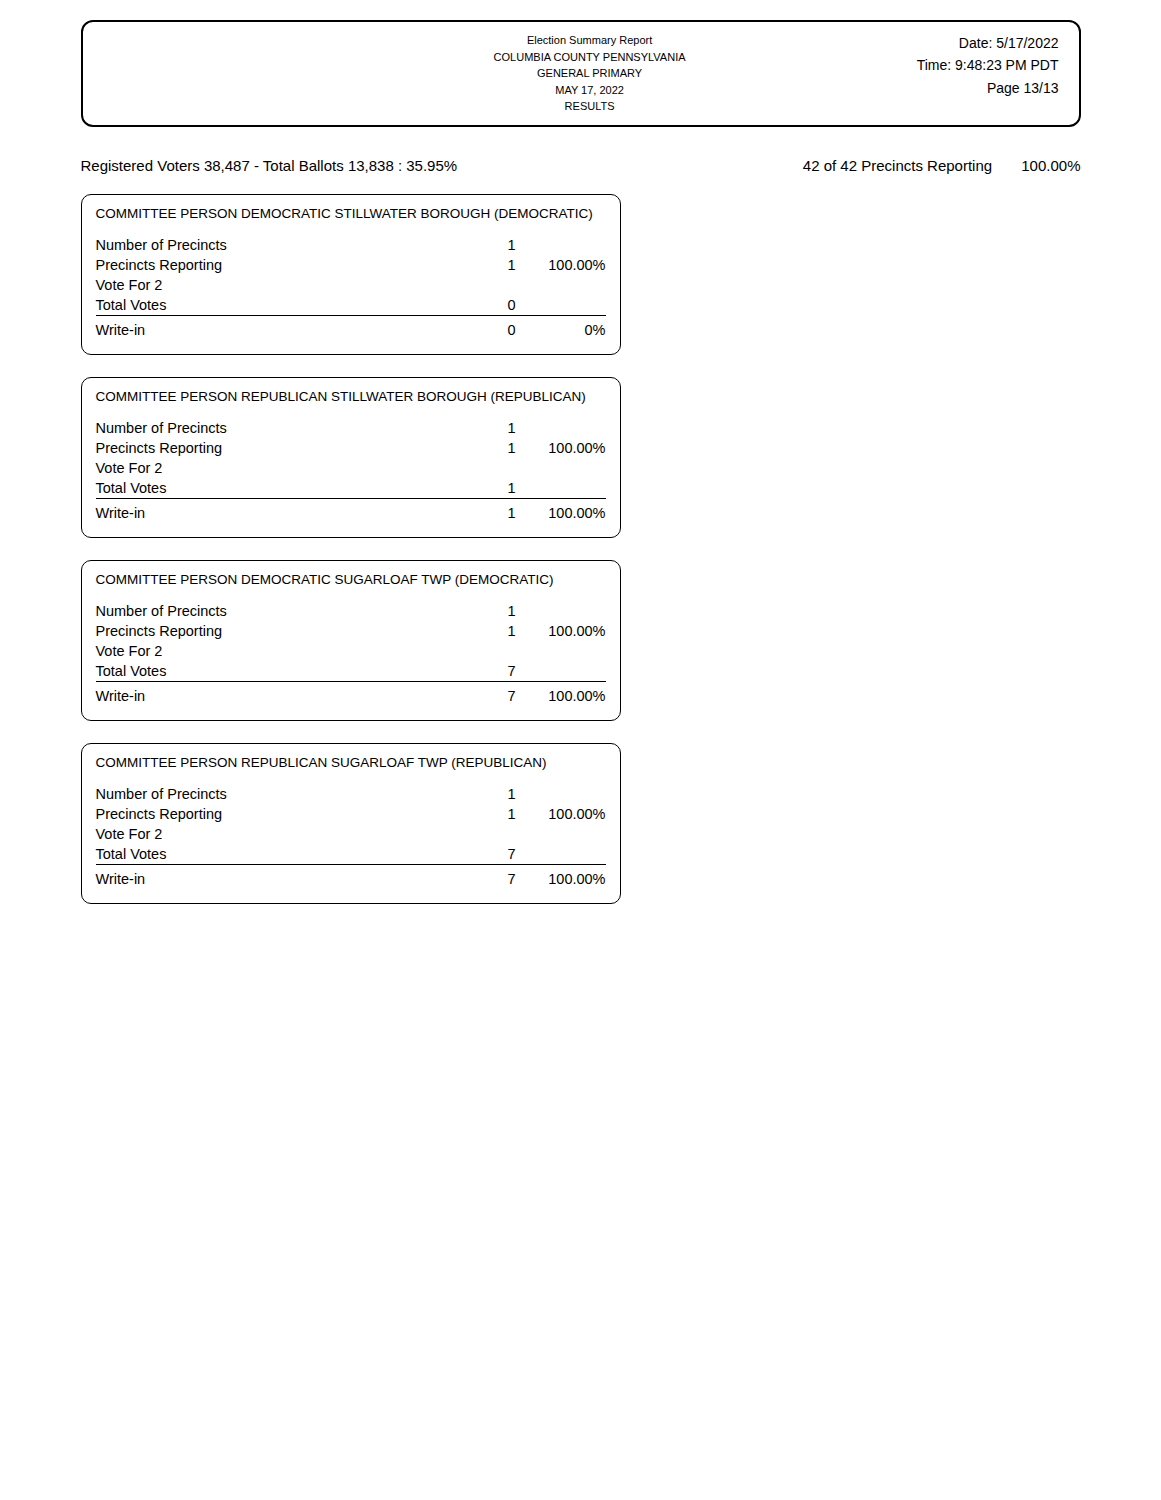Election Summary Report
COLUMBIA COUNTY PENNSYLVANIA
GENERAL PRIMARY
MAY 17, 2022
RESULTS
Date: 5/17/2022
Time: 9:48:23 PM PDT
Page 13/13
Registered Voters 38,487 - Total Ballots 13,838 : 35.95%
42 of 42 Precincts Reporting 100.00%
COMMITTEE PERSON DEMOCRATIC STILLWATER BOROUGH (DEMOCRATIC)
| Number of Precincts | 1 | |
| Precincts Reporting | 1 | 100.00% |
| Vote For 2 | | |
| Total Votes | 0 | |
| Write-in | 0 | 0% |
COMMITTEE PERSON REPUBLICAN STILLWATER BOROUGH (REPUBLICAN)
| Number of Precincts | 1 | |
| Precincts Reporting | 1 | 100.00% |
| Vote For 2 | | |
| Total Votes | 1 | |
| Write-in | 1 | 100.00% |
COMMITTEE PERSON DEMOCRATIC SUGARLOAF TWP (DEMOCRATIC)
| Number of Precincts | 1 | |
| Precincts Reporting | 1 | 100.00% |
| Vote For 2 | | |
| Total Votes | 7 | |
| Write-in | 7 | 100.00% |
COMMITTEE PERSON REPUBLICAN SUGARLOAF TWP (REPUBLICAN)
| Number of Precincts | 1 | |
| Precincts Reporting | 1 | 100.00% |
| Vote For 2 | | |
| Total Votes | 7 | |
| Write-in | 7 | 100.00% |